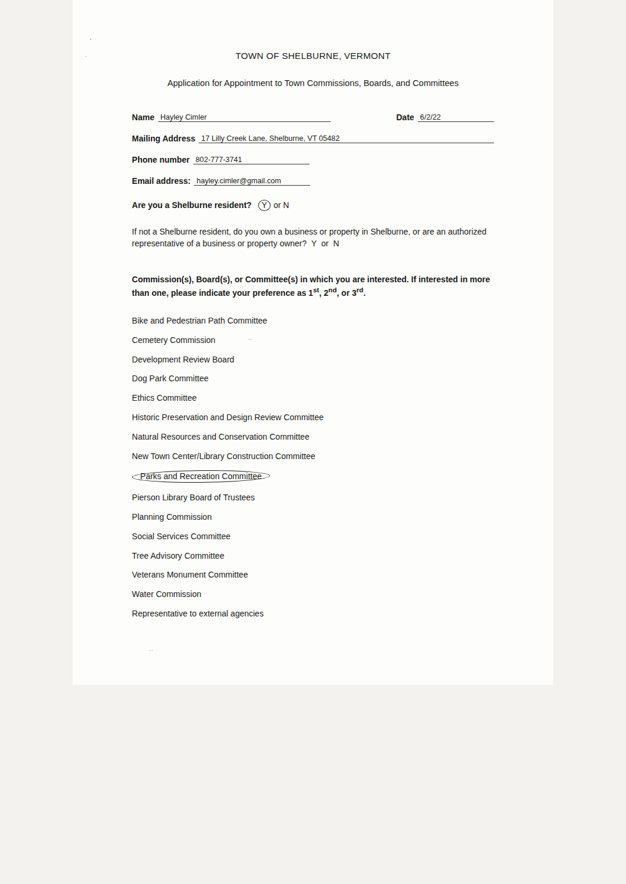· ·
TOWN OF SHELBURNE, VERMONT
Application for Appointment to Town Commissions, Boards, and Committees
Name Hayley Cimler Date 6/2/22
Mailing Address 17 Lilly Creek Lane, Shelburne, VT 05482
Phone number 802-777-3741
Email address: hayley.cimler@gmail.com
Are you a Shelburne resident? Y or N
If not a Shelburne resident, do you own a business or property in Shelburne, or are an authorized representative of a business or property owner? Y or N
Commission(s), Board(s), or Committee(s) in which you are interested. If interested in more than one, please indicate your preference as 1st, 2nd, or 3rd.
Bike and Pedestrian Path Committee
Cemetery Commission··
Development Review Board
Dog Park Committee
Ethics Committee
Historic Preservation and Design Review Committee
Natural Resources and Conservation Committee
New Town Center/Library Construction Committee
Parks and Recreation Committee
Pierson Library Board of Trustees
Planning Commission
Social Services Committee
Tree Advisory Committee
Veterans Monument Committee
Water Commission
Representative to external agencies
··